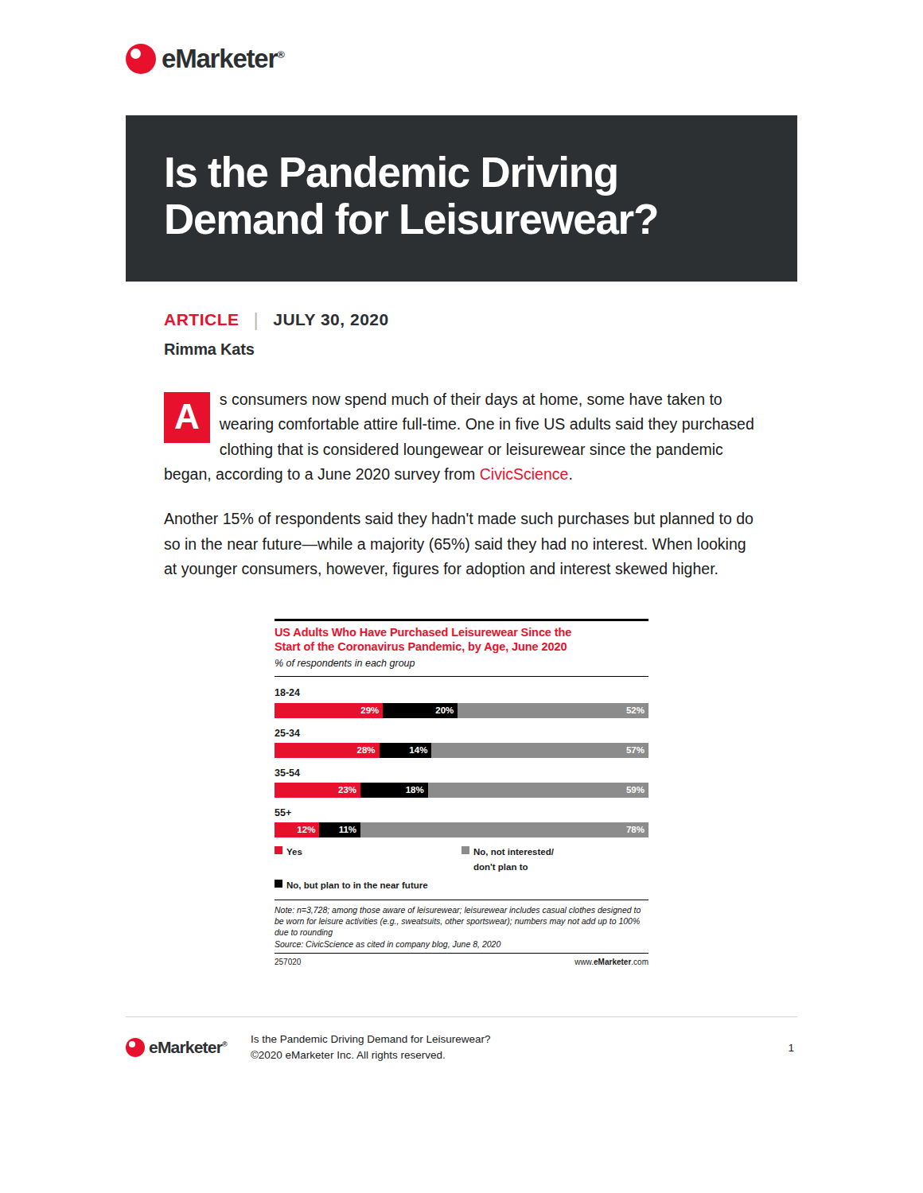eMarketer®
Is the Pandemic Driving
Demand for Leisurewear?
ARTICLE | JULY 30, 2020
Rimma Kats
As consumers now spend much of their days at home, some have taken to wearing comfortable attire full-time. One in five US adults said they purchased clothing that is considered loungewear or leisurewear since the pandemic began, according to a June 2020 survey from CivicScience.
Another 15% of respondents said they hadn't made such purchases but planned to do so in the near future—while a majority (65%) said they had no interest. When looking at younger consumers, however, figures for adoption and interest skewed higher.
US Adults Who Have Purchased Leisurewear Since the
Start of the Coronavirus Pandemic, by Age, June 2020
% of respondents in each group
18-24
29%
20%
52%
25-34
28%
14%
57%
35-54
23%
18%
59%
55+
12%
11%
78%
Yes
No, not interested/
don't plan to
No, but plan to in the near future
Note: n=3,728; among those aware of leisurewear; leisurewear includes casual clothes designed to be worn for leisure activities (e.g., sweatsuits, other sportswear); numbers may not add up to 100% due to rounding
Source: CivicScience as cited in company blog, June 8, 2020
257020 www.eMarketer.com
eMarketer®
Is the Pandemic Driving Demand for Leisurewear?
©2020 eMarketer Inc. All rights reserved.
1